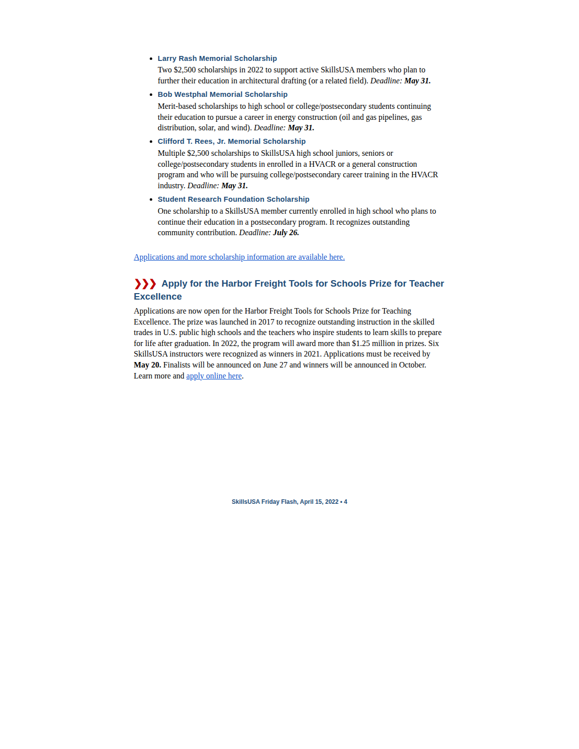Larry Rash Memorial Scholarship Two $2,500 scholarships in 2022 to support active SkillsUSA members who plan to further their education in architectural drafting (or a related field). Deadline: May 31.
Bob Westphal Memorial Scholarship Merit-based scholarships to high school or college/postsecondary students continuing their education to pursue a career in energy construction (oil and gas pipelines, gas distribution, solar, and wind). Deadline: May 31.
Clifford T. Rees, Jr. Memorial Scholarship Multiple $2,500 scholarships to SkillsUSA high school juniors, seniors or college/postsecondary students in enrolled in a HVACR or a general construction program and who will be pursuing college/postsecondary career training in the HVACR industry. Deadline: May 31.
Student Research Foundation Scholarship One scholarship to a SkillsUSA member currently enrolled in high school who plans to continue their education in a postsecondary program. It recognizes outstanding community contribution. Deadline: July 26.
Applications and more scholarship information are available here.
❯❯❯ Apply for the Harbor Freight Tools for Schools Prize for Teacher Excellence
Applications are now open for the Harbor Freight Tools for Schools Prize for Teaching Excellence. The prize was launched in 2017 to recognize outstanding instruction in the skilled trades in U.S. public high schools and the teachers who inspire students to learn skills to prepare for life after graduation. In 2022, the program will award more than $1.25 million in prizes. Six SkillsUSA instructors were recognized as winners in 2021. Applications must be received by May 20. Finalists will be announced on June 27 and winners will be announced in October. Learn more and apply online here.
SkillsUSA Friday Flash, April 15, 2022 • 4